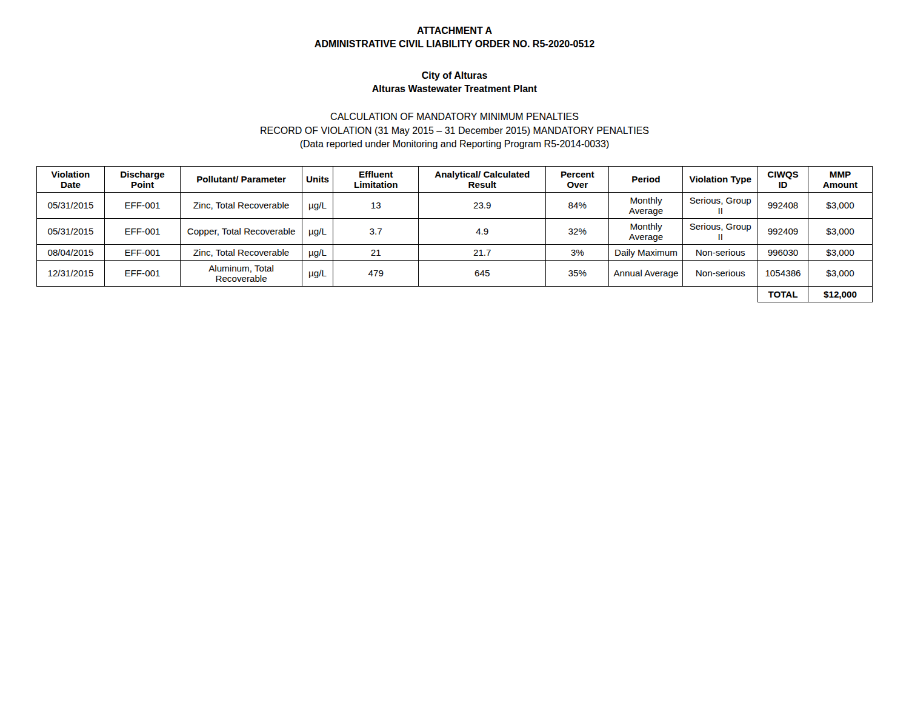ATTACHMENT A
ADMINISTRATIVE CIVIL LIABILITY ORDER NO. R5-2020-0512
City of Alturas
Alturas Wastewater Treatment Plant
CALCULATION OF MANDATORY MINIMUM PENALTIES
RECORD OF VIOLATION (31 May 2015 – 31 December 2015) MANDATORY PENALTIES
(Data reported under Monitoring and Reporting Program R5-2014-0033)
| Violation Date | Discharge Point | Pollutant/ Parameter | Units | Effluent Limitation | Analytical/ Calculated Result | Percent Over | Period | Violation Type | CIWQS ID | MMP Amount |
| --- | --- | --- | --- | --- | --- | --- | --- | --- | --- | --- |
| 05/31/2015 | EFF-001 | Zinc, Total Recoverable | µg/L | 13 | 23.9 | 84% | Monthly Average | Serious, Group II | 992408 | $3,000 |
| 05/31/2015 | EFF-001 | Copper, Total Recoverable | µg/L | 3.7 | 4.9 | 32% | Monthly Average | Serious, Group II | 992409 | $3,000 |
| 08/04/2015 | EFF-001 | Zinc, Total Recoverable | µg/L | 21 | 21.7 | 3% | Daily Maximum | Non-serious | 996030 | $3,000 |
| 12/31/2015 | EFF-001 | Aluminum, Total Recoverable | µg/L | 479 | 645 | 35% | Annual Average | Non-serious | 1054386 | $3,000 |
| | TOTAL | $12,000 |